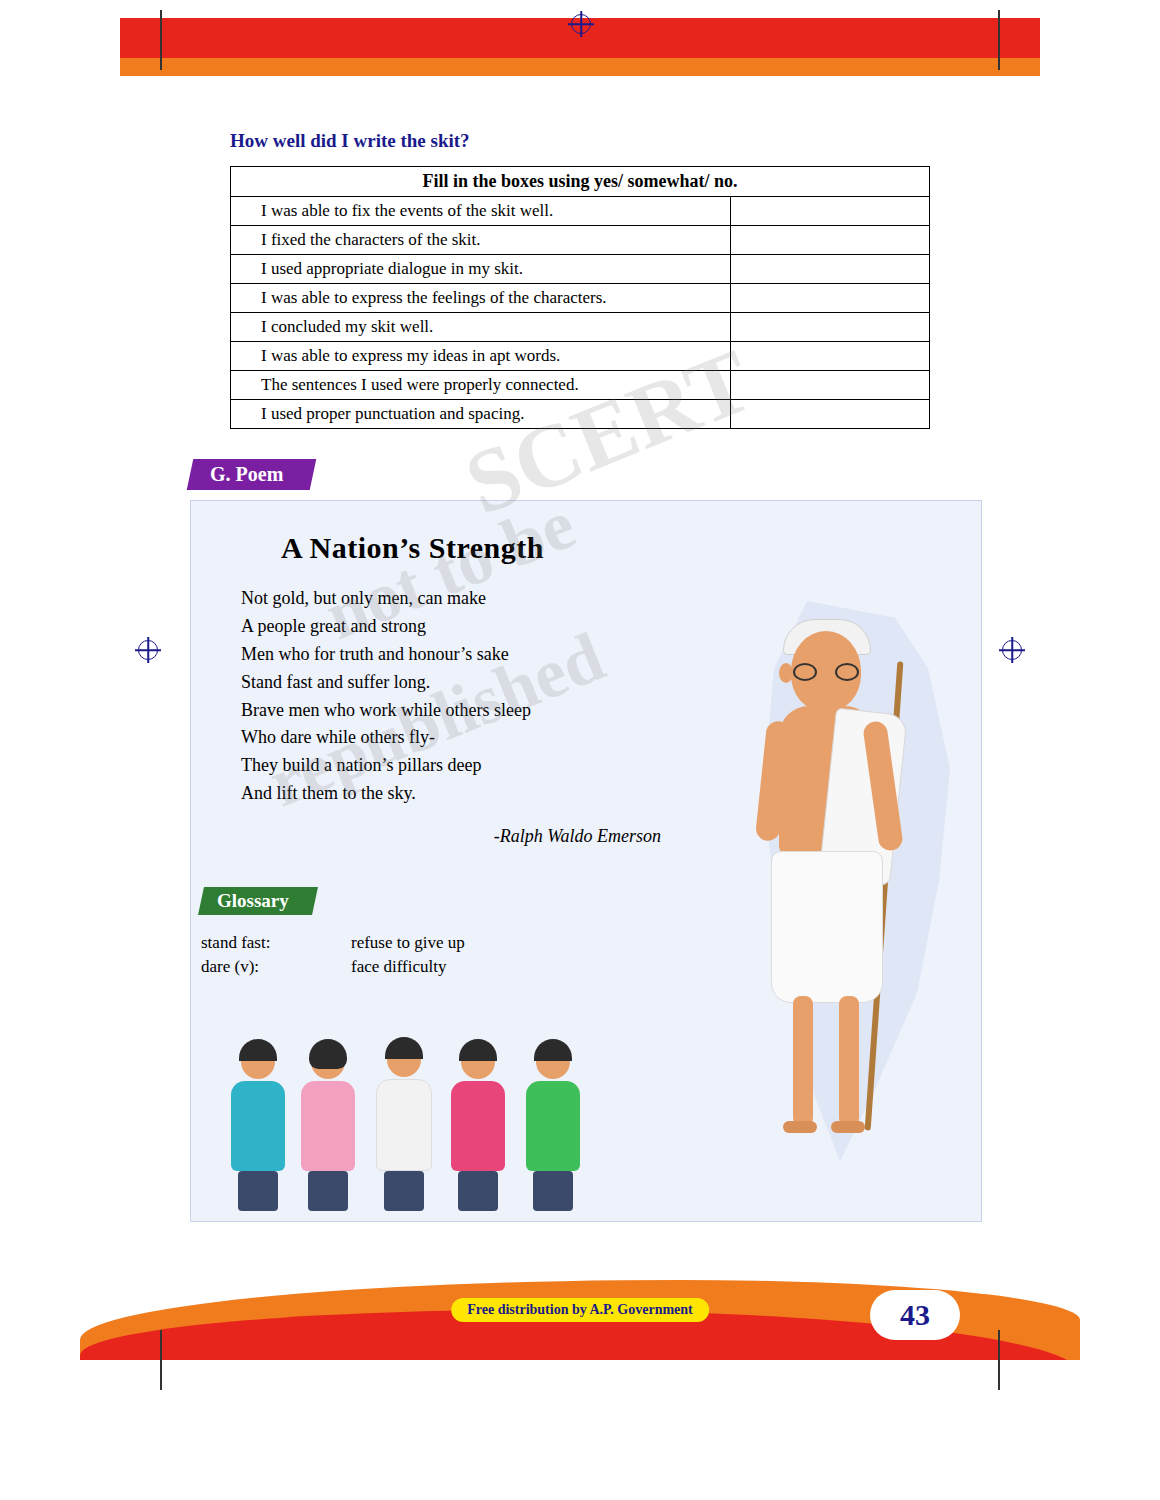How well did I write the skit?
| Fill in the boxes using yes/ somewhat/ no. |
| --- |
| I was able to fix the events of the skit well. | |
| I fixed the characters of the skit. | |
| I used appropriate dialogue in my skit. | |
| I was able to express the feelings of the characters. | |
| I concluded my skit well. | |
| I was able to express my ideas in apt words. | |
| The sentences I used were properly connected. | |
| I used proper punctuation and spacing. | |
G. Poem
A Nation’s Strength
Not gold, but only men, can make
A people great and strong
Men who for truth and honour’s sake
Stand fast and suffer long.
Brave men who work while others sleep
Who dare while others fly-
They build a nation’s pillars deep
And lift them to the sky.
-Ralph Waldo Emerson
Glossary
stand fast: refuse to give up
dare (v): face difficulty
SCERT not to be republished
Free distribution by A.P. Government
43